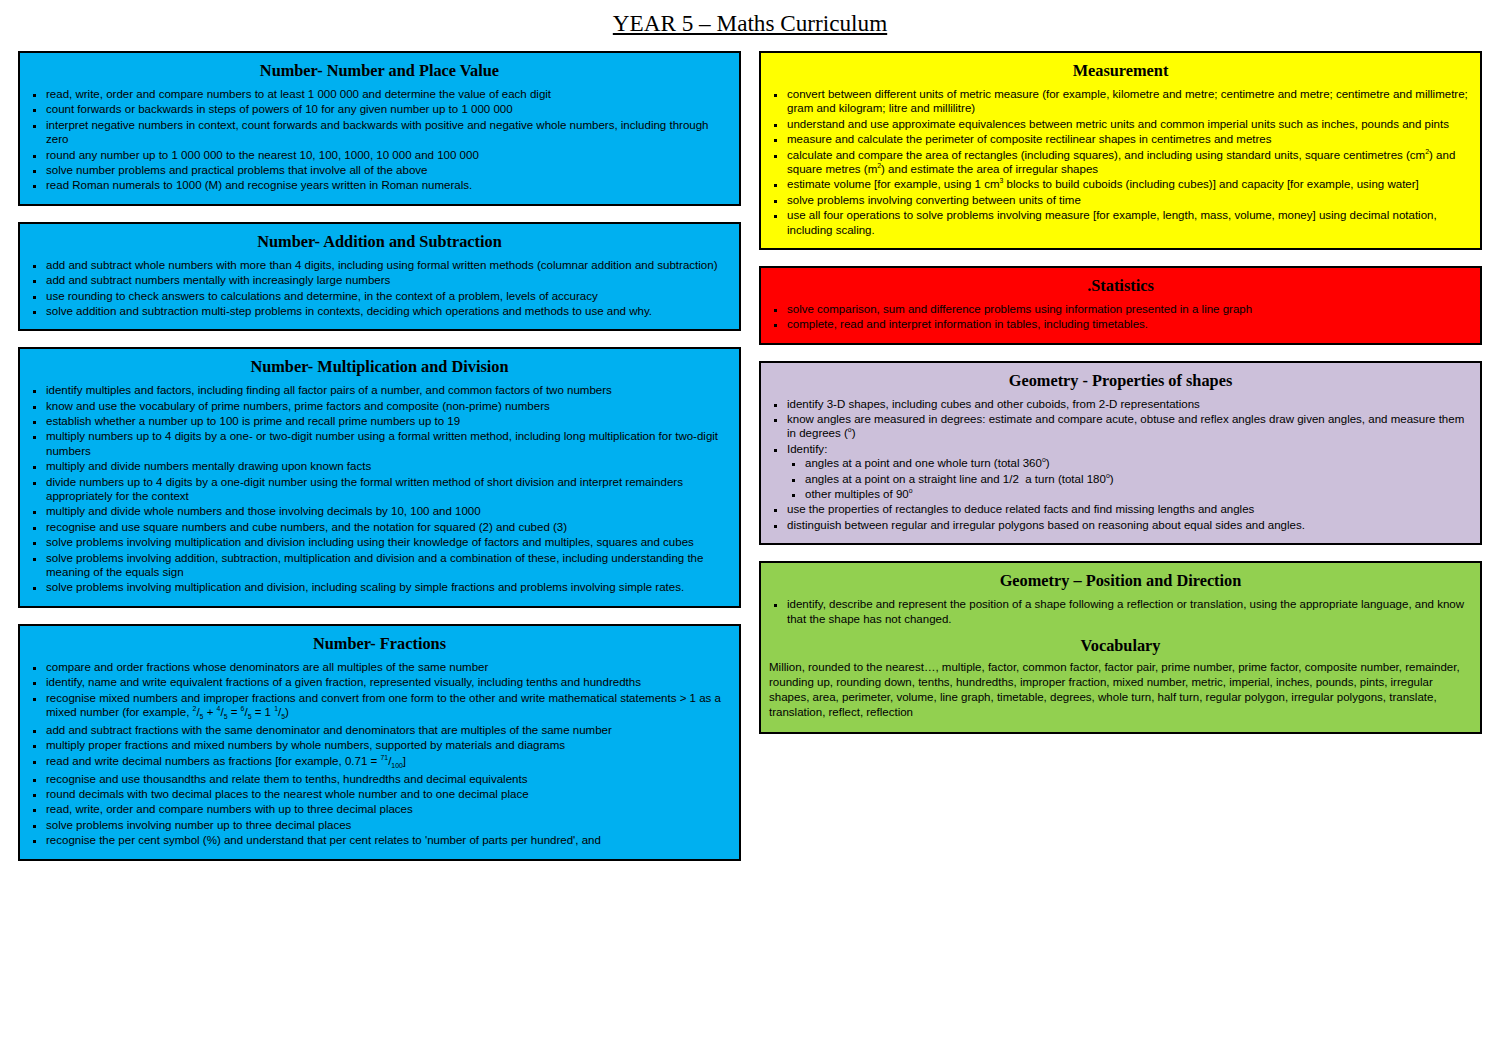YEAR 5 – Maths Curriculum
Number- Number and Place Value
read, write, order and compare numbers to at least 1 000 000 and determine the value of each digit
count forwards or backwards in steps of powers of 10 for any given number up to 1 000 000
interpret negative numbers in context, count forwards and backwards with positive and negative whole numbers, including through zero
round any number up to 1 000 000 to the nearest 10, 100, 1000, 10 000 and 100 000
solve number problems and practical problems that involve all of the above
read Roman numerals to 1000 (M) and recognise years written in Roman numerals.
Number- Addition and Subtraction
add and subtract whole numbers with more than 4 digits, including using formal written methods (columnar addition and subtraction)
add and subtract numbers mentally with increasingly large numbers
use rounding to check answers to calculations and determine, in the context of a problem, levels of accuracy
solve addition and subtraction multi-step problems in contexts, deciding which operations and methods to use and why.
Number- Multiplication and Division
identify multiples and factors, including finding all factor pairs of a number, and common factors of two numbers
know and use the vocabulary of prime numbers, prime factors and composite (non-prime) numbers
establish whether a number up to 100 is prime and recall prime numbers up to 19
multiply numbers up to 4 digits by a one- or two-digit number using a formal written method, including long multiplication for two-digit numbers
multiply and divide numbers mentally drawing upon known facts
divide numbers up to 4 digits by a one-digit number using the formal written method of short division and interpret remainders appropriately for the context
multiply and divide whole numbers and those involving decimals by 10, 100 and 1000
recognise and use square numbers and cube numbers, and the notation for squared (2) and cubed (3)
solve problems involving multiplication and division including using their knowledge of factors and multiples, squares and cubes
solve problems involving addition, subtraction, multiplication and division and a combination of these, including understanding the meaning of the equals sign
solve problems involving multiplication and division, including scaling by simple fractions and problems involving simple rates.
Number- Fractions
compare and order fractions whose denominators are all multiples of the same number
identify, name and write equivalent fractions of a given fraction, represented visually, including tenths and hundredths
recognise mixed numbers and improper fractions and convert from one form to the other and write mathematical statements > 1 as a mixed number (for example, 2/5 + 4/5 = 6/5 = 1 1/5)
add and subtract fractions with the same denominator and denominators that are multiples of the same number
multiply proper fractions and mixed numbers by whole numbers, supported by materials and diagrams
read and write decimal numbers as fractions [for example, 0.71 = 71/100]
recognise and use thousandths and relate them to tenths, hundredths and decimal equivalents
round decimals with two decimal places to the nearest whole number and to one decimal place
read, write, order and compare numbers with up to three decimal places
solve problems involving number up to three decimal places
recognise the per cent symbol (%) and understand that per cent relates to 'number of parts per hundred', and
Measurement
convert between different units of metric measure (for example, kilometre and metre; centimetre and metre; centimetre and millimetre; gram and kilogram; litre and millilitre)
understand and use approximate equivalences between metric units and common imperial units such as inches, pounds and pints
measure and calculate the perimeter of composite rectilinear shapes in centimetres and metres
calculate and compare the area of rectangles (including squares), and including using standard units, square centimetres (cm2) and square metres (m2) and estimate the area of irregular shapes
estimate volume [for example, using 1 cm3 blocks to build cuboids (including cubes)] and capacity [for example, using water]
solve problems involving converting between units of time
use all four operations to solve problems involving measure [for example, length, mass, volume, money] using decimal notation, including scaling.
.Statistics
solve comparison, sum and difference problems using information presented in a line graph
complete, read and interpret information in tables, including timetables.
Geometry - Properties of shapes
identify 3-D shapes, including cubes and other cuboids, from 2-D representations
know angles are measured in degrees: estimate and compare acute, obtuse and reflex angles draw given angles, and measure them in degrees (o)
Identify:
angles at a point and one whole turn (total 360o)
angles at a point on a straight line and 1/2 a turn (total 180o)
other multiples of 90o
use the properties of rectangles to deduce related facts and find missing lengths and angles
distinguish between regular and irregular polygons based on reasoning about equal sides and angles.
Geometry – Position and Direction
identify, describe and represent the position of a shape following a reflection or translation, using the appropriate language, and know that the shape has not changed.
Vocabulary
Million, rounded to the nearest…, multiple, factor, common factor, factor pair, prime number, prime factor, composite number, remainder, rounding up, rounding down, tenths, hundredths, improper fraction, mixed number, metric, imperial, inches, pounds, pints, irregular shapes, area, perimeter, volume, line graph, timetable, degrees, whole turn, half turn, regular polygon, irregular polygons, translate, translation, reflect, reflection